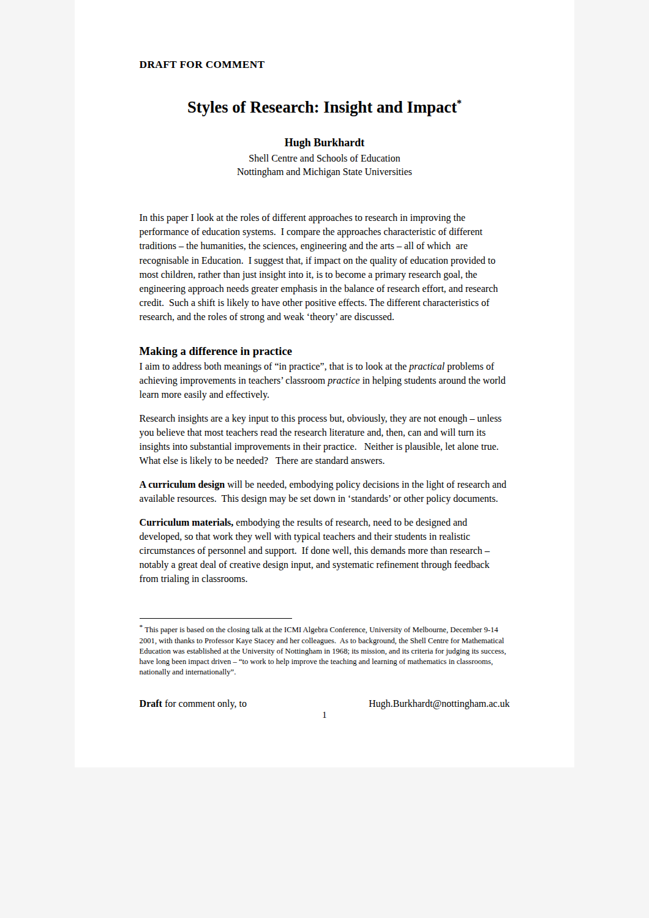DRAFT FOR COMMENT
Styles of Research: Insight and Impact*
Hugh Burkhardt
Shell Centre and Schools of Education
Nottingham and Michigan State Universities
In this paper I look at the roles of different approaches to research in improving the performance of education systems. I compare the approaches characteristic of different traditions – the humanities, the sciences, engineering and the arts – all of which are recognisable in Education. I suggest that, if impact on the quality of education provided to most children, rather than just insight into it, is to become a primary research goal, the engineering approach needs greater emphasis in the balance of research effort, and research credit. Such a shift is likely to have other positive effects. The different characteristics of research, and the roles of strong and weak ‘theory’ are discussed.
Making a difference in practice
I aim to address both meanings of “in practice”, that is to look at the practical problems of achieving improvements in teachers’ classroom practice in helping students around the world learn more easily and effectively.
Research insights are a key input to this process but, obviously, they are not enough – unless you believe that most teachers read the research literature and, then, can and will turn its insights into substantial improvements in their practice. Neither is plausible, let alone true. What else is likely to be needed? There are standard answers.
A curriculum design will be needed, embodying policy decisions in the light of research and available resources. This design may be set down in ‘standards’ or other policy documents.
Curriculum materials, embodying the results of research, need to be designed and developed, so that work they well with typical teachers and their students in realistic circumstances of personnel and support. If done well, this demands more than research – notably a great deal of creative design input, and systematic refinement through feedback from trialing in classrooms.
* This paper is based on the closing talk at the ICMI Algebra Conference, University of Melbourne, December 9-14 2001, with thanks to Professor Kaye Stacey and her colleagues. As to background, the Shell Centre for Mathematical Education was established at the University of Nottingham in 1968; its mission, and its criteria for judging its success, have long been impact driven – “to work to help improve the teaching and learning of mathematics in classrooms, nationally and internationally”.
Draft for comment only, to Hugh.Burkhardt@nottingham.ac.uk
1